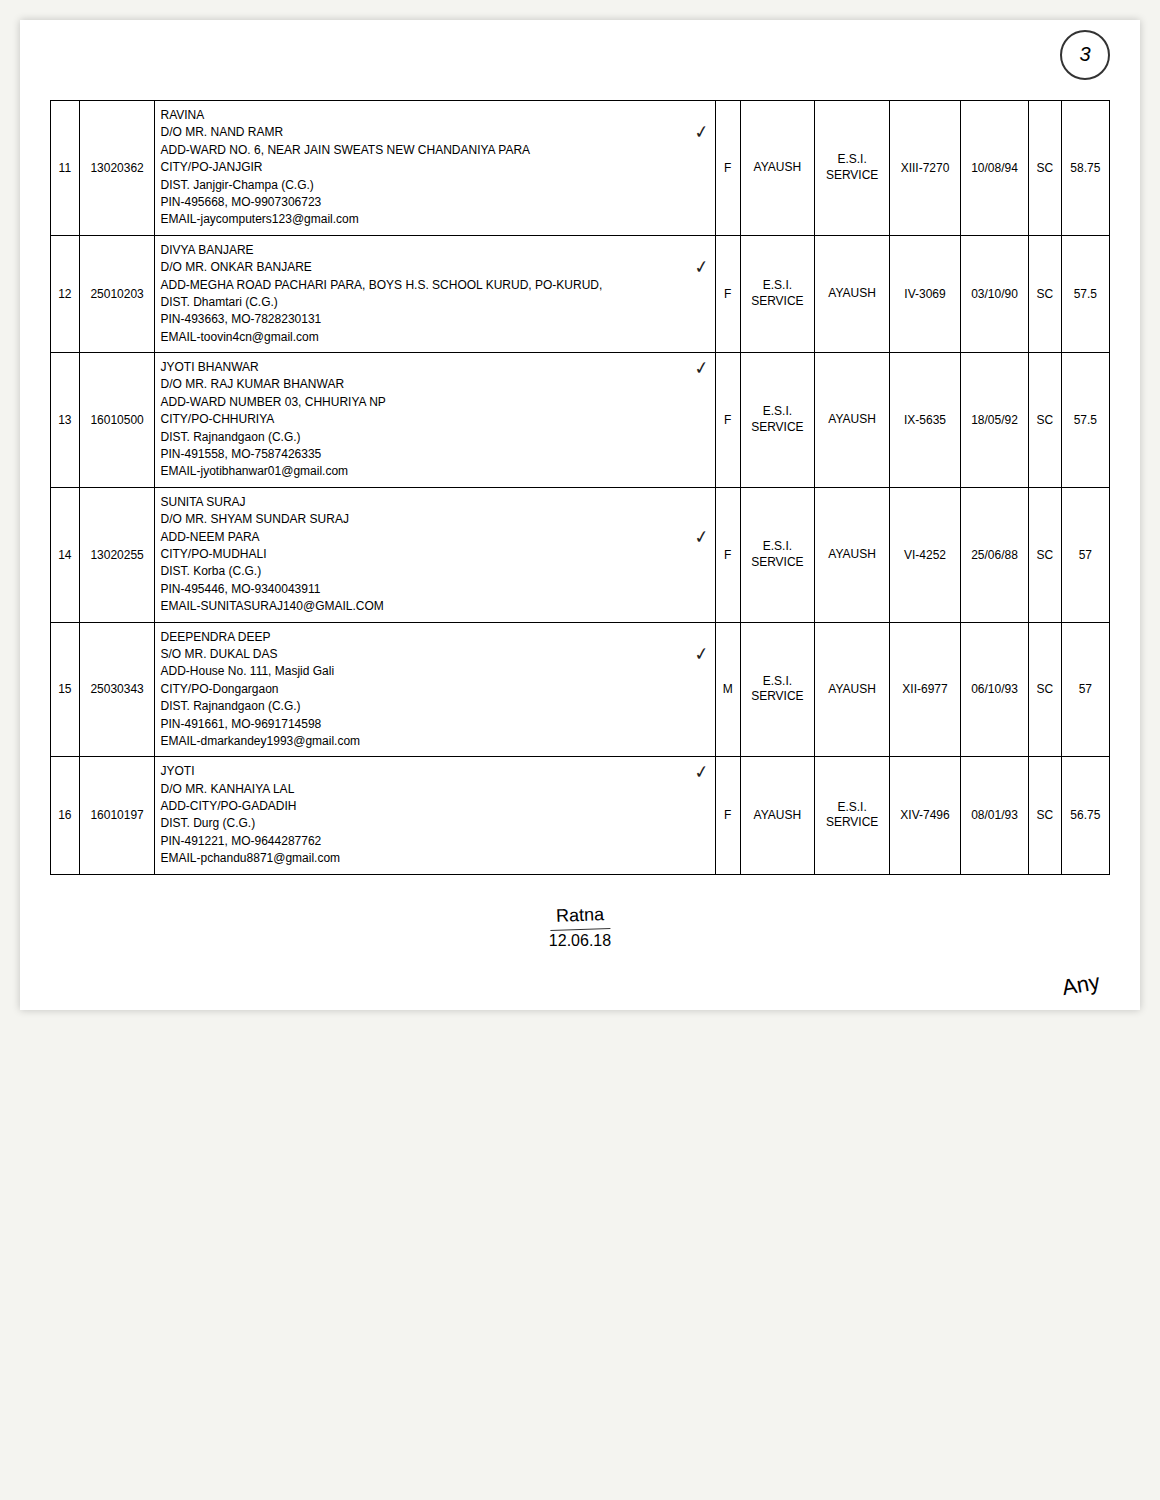3
| 11 | 13020362 | ✓ RAVINA D/O MR. NAND RAMR ADD-WARD NO. 6, NEAR JAIN SWEATS NEW CHANDANIYA PARA CITY/PO-JANJGIR DIST. Janjgir-Champa (C.G.) PIN-495668, MO-9907306723 EMAIL-jaycomputers123@gmail.com | F | AYAUSH | E.S.I. SERVICE | XIII-7270 | 10/08/94 | SC | 58.75 |
| 12 | 25010203 | ✓ DIVYA BANJARE D/O MR. ONKAR BANJARE ADD-MEGHA ROAD PACHARI PARA, BOYS H.S. SCHOOL KURUD, PO-KURUD, DIST. Dhamtari (C.G.) PIN-493663, MO-7828230131 EMAIL-toovin4cn@gmail.com | F | E.S.I. SERVICE | AYAUSH | IV-3069 | 03/10/90 | SC | 57.5 |
| 13 | 16010500 | ✓ JYOTI BHANWAR D/O MR. RAJ KUMAR BHANWAR ADD-WARD NUMBER 03, CHHURIYA NP CITY/PO-CHHURIYA DIST. Rajnandgaon (C.G.) PIN-491558, MO-7587426335 EMAIL-jyotibhanwar01@gmail.com | F | E.S.I. SERVICE | AYAUSH | IX-5635 | 18/05/92 | SC | 57.5 |
| 14 | 13020255 | ✓ SUNITA SURAJ D/O MR. SHYAM SUNDAR SURAJ ADD-NEEM PARA CITY/PO-MUDHALI DIST. Korba (C.G.) PIN-495446, MO-9340043911 EMAIL-SUNITASURAJ140@GMAIL.COM | F | E.S.I. SERVICE | AYAUSH | VI-4252 | 25/06/88 | SC | 57 |
| 15 | 25030343 | ✓ DEEPENDRA DEEP S/O MR. DUKAL DAS ADD-House No. 111, Masjid Gali CITY/PO-Dongargaon DIST. Rajnandgaon (C.G.) PIN-491661, MO-9691714598 EMAIL-dmarkandey1993@gmail.com | M | E.S.I. SERVICE | AYAUSH | XII-6977 | 06/10/93 | SC | 57 |
| 16 | 16010197 | ✓ JYOTI D/O MR. KANHAIYA LAL ADD-CITY/PO-GADADIH DIST. Durg (C.G.) PIN-491221, MO-9644287762 EMAIL-pchandu8871@gmail.com | F | AYAUSH | E.S.I. SERVICE | XIV-7496 | 08/01/93 | SC | 56.75 |
Ratna 12.06.18
Any